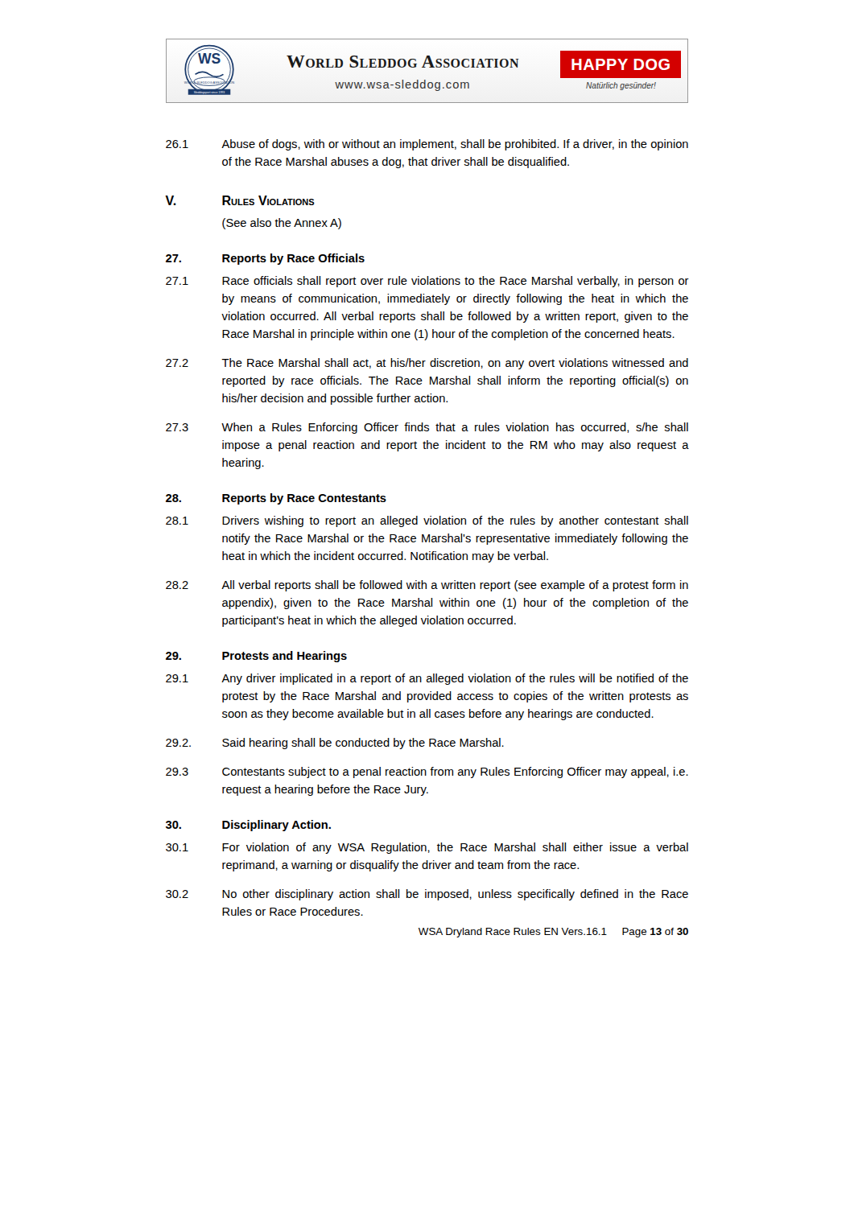WS WORLD SLEDDOG ASSOCIATION Sleddogsport since 1993
World Sleddog Association
www.wsa-sleddog.com
HAPPY DOG Natürlich gesünder!
26.1
Abuse of dogs, with or without an implement, shall be prohibited. If a driver, in the opinion of the Race Marshal abuses a dog, that driver shall be disqualified.
V.
Rules Violations
(See also the Annex A)
27.
Reports by Race Officials
27.1
Race officials shall report over rule violations to the Race Marshal verbally, in person or by means of communication, immediately or directly following the heat in which the violation occurred. All verbal reports shall be followed by a written report, given to the Race Marshal in principle within one (1) hour of the completion of the concerned heats.
27.2
The Race Marshal shall act, at his/her discretion, on any overt violations witnessed and reported by race officials. The Race Marshal shall inform the reporting official(s) on his/her decision and possible further action.
27.3
When a Rules Enforcing Officer finds that a rules violation has occurred, s/he shall impose a penal reaction and report the incident to the RM who may also request a hearing.
28.
Reports by Race Contestants
28.1
Drivers wishing to report an alleged violation of the rules by another contestant shall notify the Race Marshal or the Race Marshal's representative immediately following the heat in which the incident occurred. Notification may be verbal.
28.2
All verbal reports shall be followed with a written report (see example of a protest form in appendix), given to the Race Marshal within one (1) hour of the completion of the participant's heat in which the alleged violation occurred.
29.
Protests and Hearings
29.1
Any driver implicated in a report of an alleged violation of the rules will be notified of the protest by the Race Marshal and provided access to copies of the written protests as soon as they become available but in all cases before any hearings are conducted.
29.2.
Said hearing shall be conducted by the Race Marshal.
29.3
Contestants subject to a penal reaction from any Rules Enforcing Officer may appeal, i.e. request a hearing before the Race Jury.
30.
Disciplinary Action.
30.1
For violation of any WSA Regulation, the Race Marshal shall either issue a verbal reprimand, a warning or disqualify the driver and team from the race.
30.2
No other disciplinary action shall be imposed, unless specifically defined in the Race Rules or Race Procedures.
WSA Dryland Race Rules EN Vers.16.1 Page 13 of 30